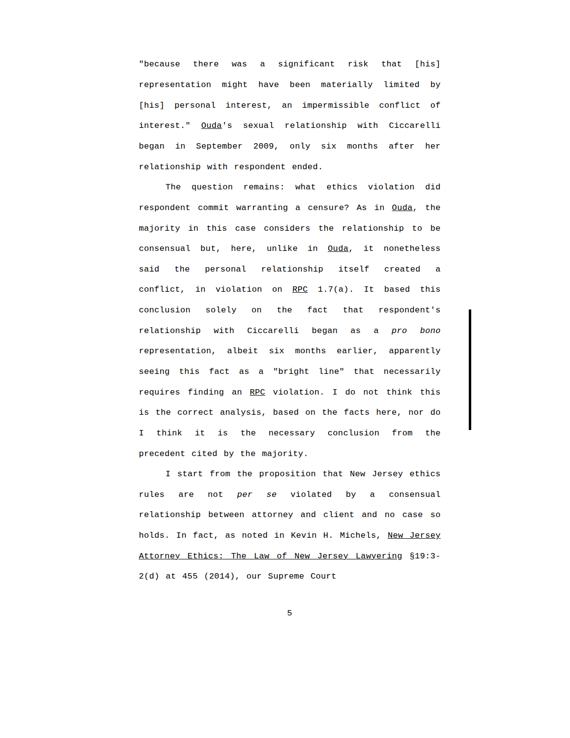"because there was a significant risk that [his] representation might have been materially limited by [his] personal interest, an impermissible conflict of interest." Ouda's sexual relationship with Ciccarelli began in September 2009, only six months after her relationship with respondent ended.
The question remains: what ethics violation did respondent commit warranting a censure? As in Ouda, the majority in this case considers the relationship to be consensual but, here, unlike in Ouda, it nonetheless said the personal relationship itself created a conflict, in violation on RPC 1.7(a). It based this conclusion solely on the fact that respondent's relationship with Ciccarelli began as a pro bono representation, albeit six months earlier, apparently seeing this fact as a "bright line" that necessarily requires finding an RPC violation. I do not think this is the correct analysis, based on the facts here, nor do I think it is the necessary conclusion from the precedent cited by the majority.
I start from the proposition that New Jersey ethics rules are not per se violated by a consensual relationship between attorney and client and no case so holds. In fact, as noted in Kevin H. Michels, New Jersey Attorney Ethics: The Law of New Jersey Lawyering §19:3-2(d) at 455 (2014), our Supreme Court
5